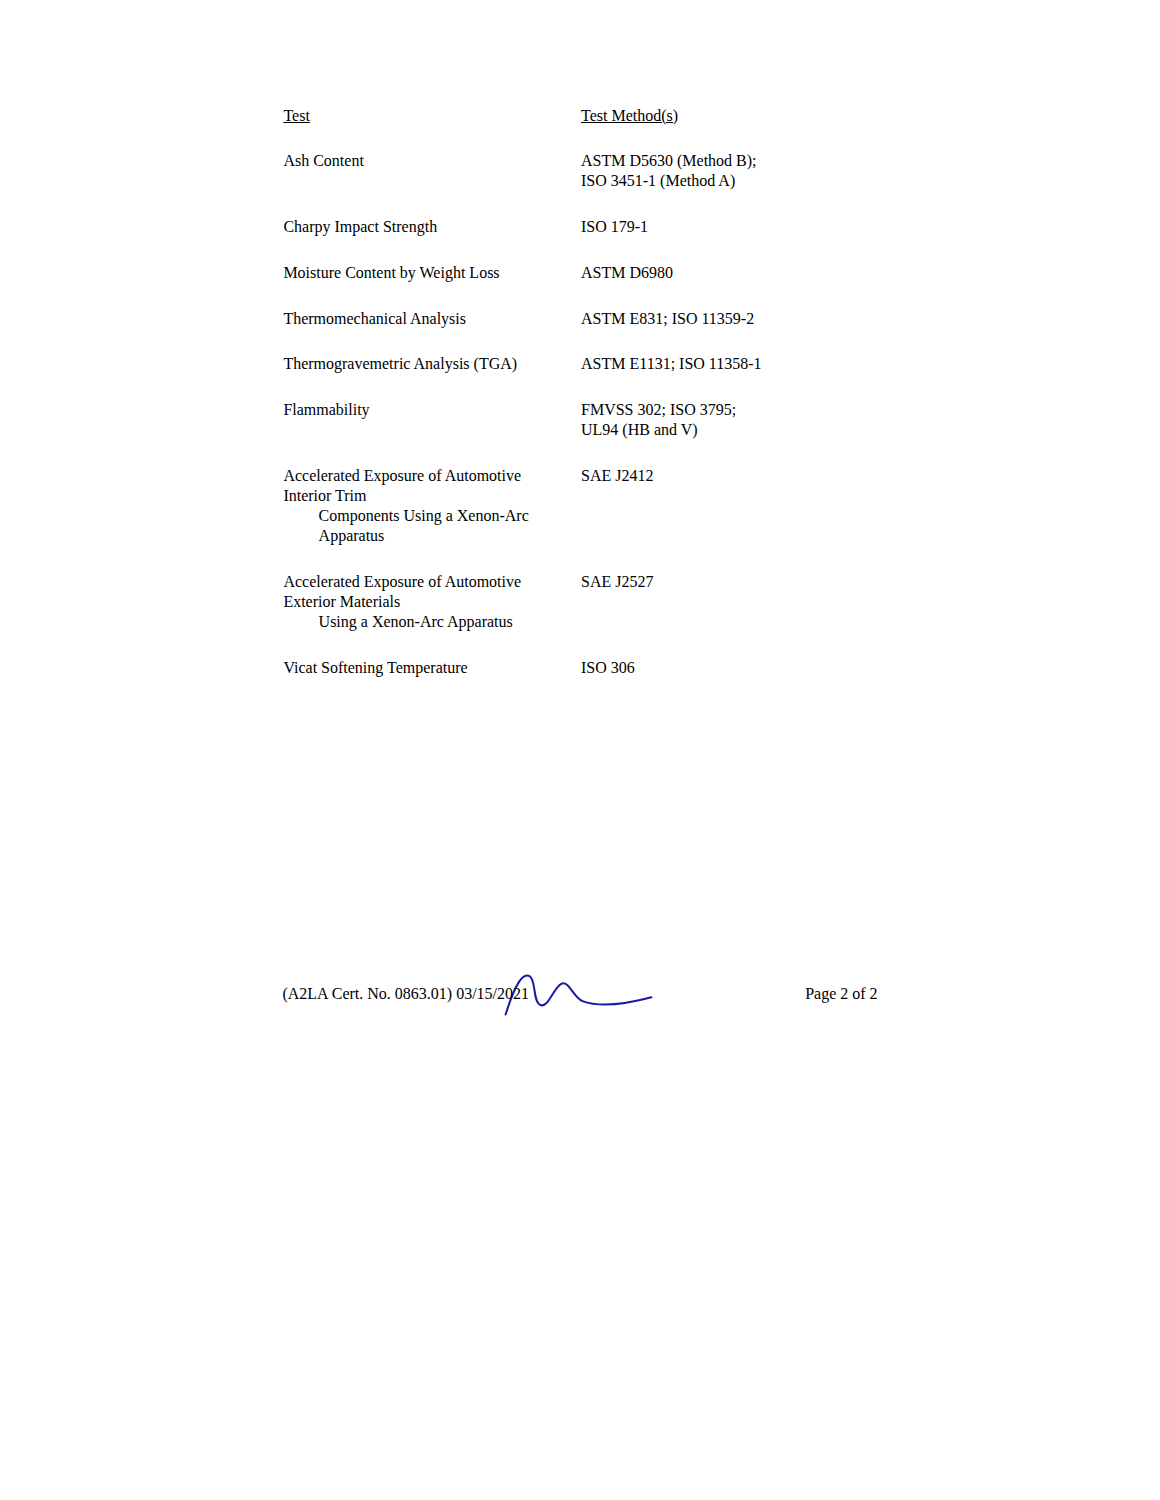| Test | Test Method(s) |
| --- | --- |
| Ash Content | ASTM D5630 (Method B); ISO 3451-1 (Method A) |
| Charpy Impact Strength | ISO 179-1 |
| Moisture Content by Weight Loss | ASTM D6980 |
| Thermomechanical Analysis | ASTM E831; ISO 11359-2 |
| Thermogravemetric Analysis (TGA) | ASTM E1131; ISO 11358-1 |
| Flammability | FMVSS 302; ISO 3795; UL94 (HB and V) |
| Accelerated Exposure of Automotive Interior Trim Components Using a Xenon-Arc Apparatus | SAE J2412 |
| Accelerated Exposure of Automotive Exterior Materials Using a Xenon-Arc Apparatus | SAE J2527 |
| Vicat Softening Temperature | ISO 306 |
(A2LA Cert. No. 0863.01) 03/15/2021 Page 2 of 2